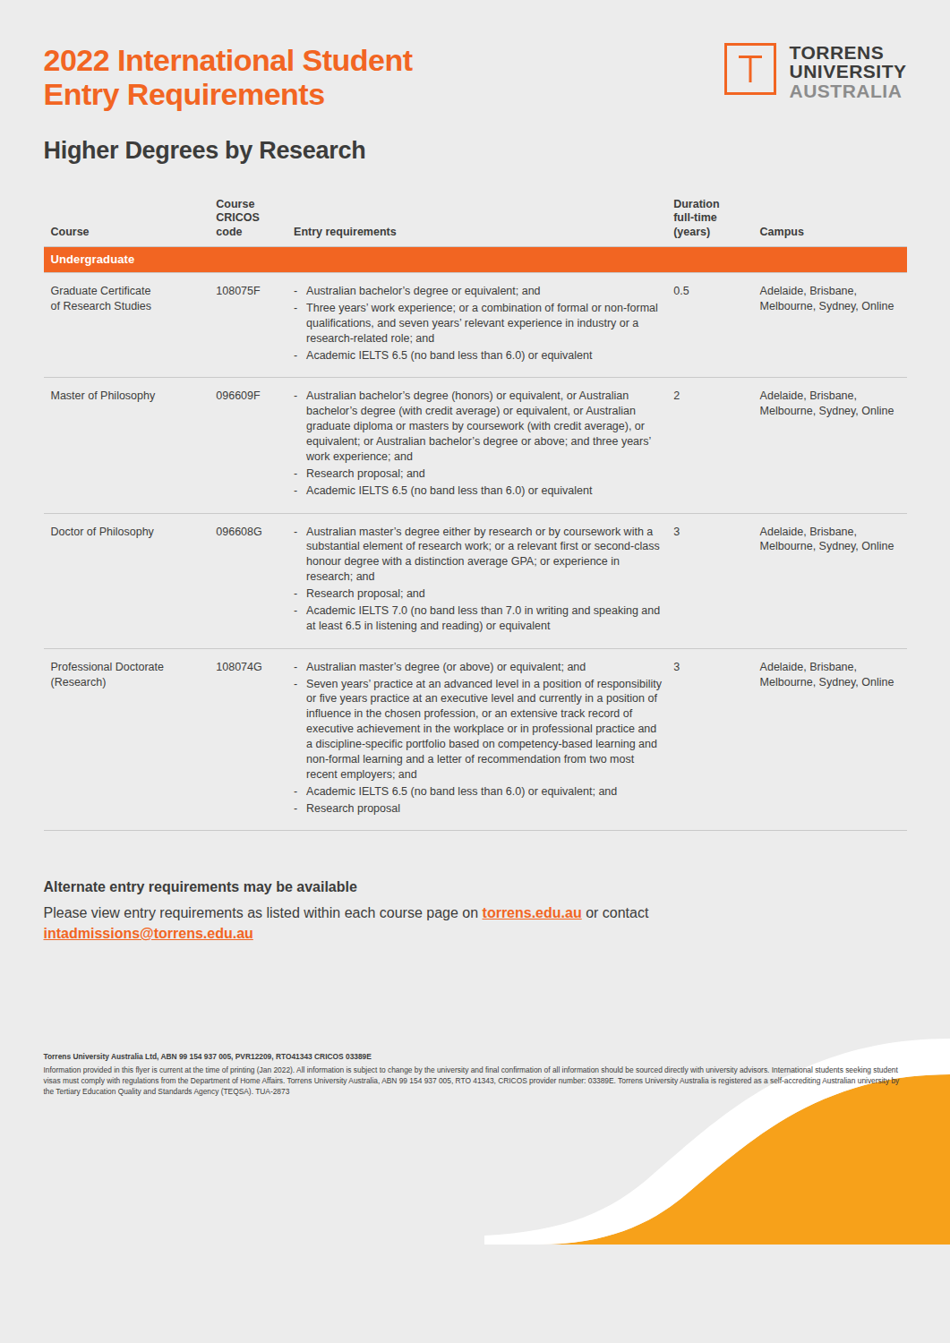2022 International Student
Entry Requirements
TORRENS
UNIVERSITY
AUSTRALIA
Higher Degrees by Research
| Course | Course CRICOS code | Entry requirements | Duration full-time (years) | Campus |
| --- | --- | --- | --- | --- |
| Undergraduate |
| Graduate Certificate of Research Studies | 108075F | Australian bachelor’s degree or equivalent; and Three years’ work experience; or a combination of formal or non-formal qualifications, and seven years’ relevant experience in industry or a research-related role; and Academic IELTS 6.5 (no band less than 6.0) or equivalent | 0.5 | Adelaide, Brisbane, Melbourne, Sydney, Online |
| Master of Philosophy | 096609F | Australian bachelor’s degree (honors) or equivalent, or Australian bachelor’s degree (with credit average) or equivalent, or Australian graduate diploma or masters by coursework (with credit average), or equivalent; or Australian bachelor’s degree or above; and three years’ work experience; and Research proposal; and Academic IELTS 6.5 (no band less than 6.0) or equivalent | 2 | Adelaide, Brisbane, Melbourne, Sydney, Online |
| Doctor of Philosophy | 096608G | Australian master’s degree either by research or by coursework with a substantial element of research work; or a relevant first or second-class honour degree with a distinction average GPA; or experience in research; and Research proposal; and Academic IELTS 7.0 (no band less than 7.0 in writing and speaking and at least 6.5 in listening and reading) or equivalent | 3 | Adelaide, Brisbane, Melbourne, Sydney, Online |
| Professional Doctorate (Research) | 108074G | Australian master’s degree (or above) or equivalent; and Seven years’ practice at an advanced level in a position of responsibility or five years practice at an executive level and currently in a position of influence in the chosen profession, or an extensive track record of executive achievement in the workplace or in professional practice and a discipline-specific portfolio based on competency-based learning and non-formal learning and a letter of recommendation from two most recent employers; and Academic IELTS 6.5 (no band less than 6.0) or equivalent; and Research proposal | 3 | Adelaide, Brisbane, Melbourne, Sydney, Online |
Alternate entry requirements may be available
Please view entry requirements as listed within each course page on torrens.edu.au or contact intadmissions@torrens.edu.au
Torrens University Australia Ltd, ABN 99 154 937 005, PVR12209, RTO41343 CRICOS 03389E
Information provided in this flyer is current at the time of printing (Jan 2022). All information is subject to change by the university and final confirmation of all information should be sourced directly with university advisors. International students seeking student visas must comply with regulations from the Department of Home Affairs. Torrens University Australia, ABN 99 154 937 005, RTO 41343, CRICOS provider number: 03389E. Torrens University Australia is registered as a self-accrediting Australian university by the Tertiary Education Quality and Standards Agency (TEQSA). TUA-2873